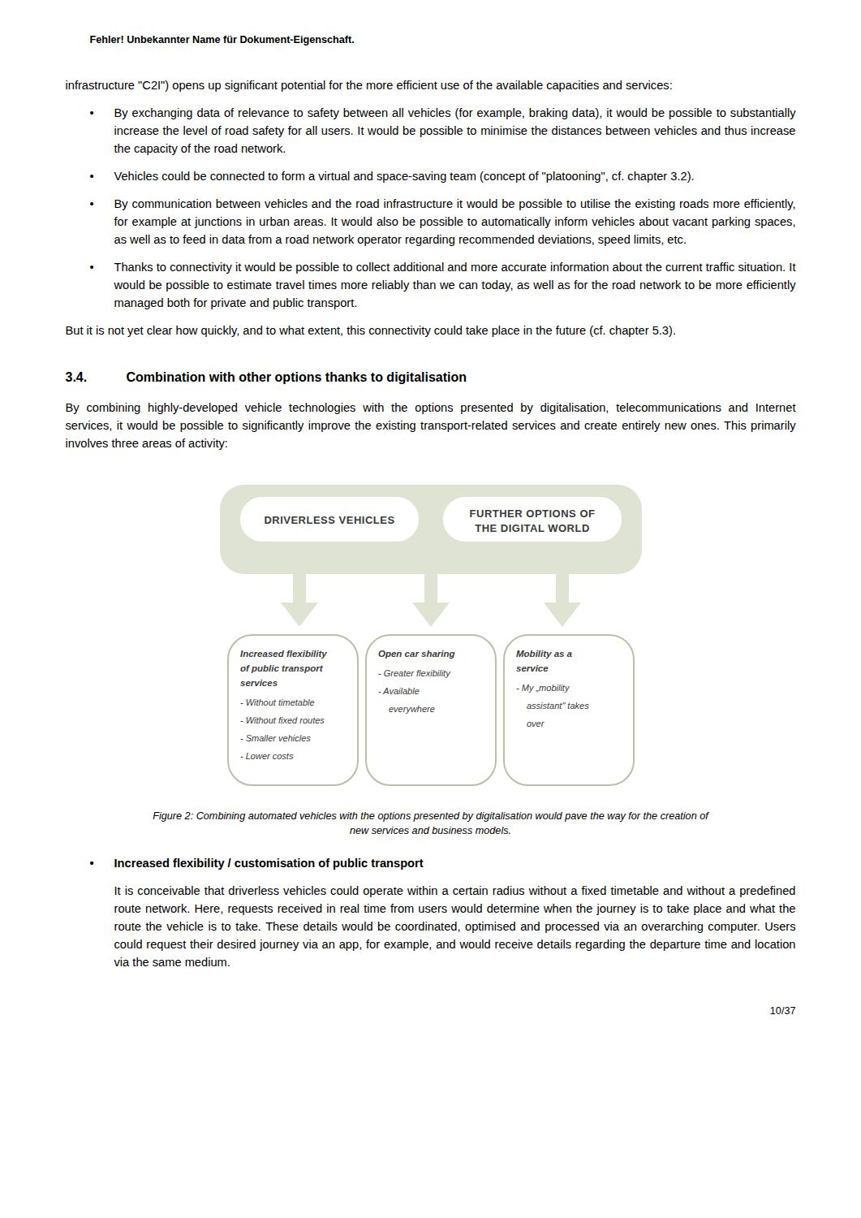Fehler! Unbekannter Name für Dokument-Eigenschaft.
infrastructure "C2I") opens up significant potential for the more efficient use of the available capacities and services:
By exchanging data of relevance to safety between all vehicles (for example, braking data), it would be possible to substantially increase the level of road safety for all users. It would be possible to minimise the distances between vehicles and thus increase the capacity of the road network.
Vehicles could be connected to form a virtual and space-saving team (concept of "platooning", cf. chapter 3.2).
By communication between vehicles and the road infrastructure it would be possible to utilise the existing roads more efficiently, for example at junctions in urban areas. It would also be possible to automatically inform vehicles about vacant parking spaces, as well as to feed in data from a road network operator regarding recommended deviations, speed limits, etc.
Thanks to connectivity it would be possible to collect additional and more accurate information about the current traffic situation. It would be possible to estimate travel times more reliably than we can today, as well as for the road network to be more efficiently managed both for private and public transport.
But it is not yet clear how quickly, and to what extent, this connectivity could take place in the future (cf. chapter 5.3).
3.4. Combination with other options thanks to digitalisation
By combining highly-developed vehicle technologies with the options presented by digitalisation, telecommunications and Internet services, it would be possible to significantly improve the existing transport-related services and create entirely new ones. This primarily involves three areas of activity:
DRIVERLESS VEHICLES FURTHER OPTIONS OF THE DIGITAL WORLD Increased flexibility of public transport services - Without timetable - Without fixed routes - Smaller vehicles - Lower costs Open car sharing - Greater flexibility - Available everywhere Mobility as a service - My „mobility assistant" takes over
Figure 2: Combining automated vehicles with the options presented by digitalisation would pave the way for the creation of new services and business models.
Increased flexibility / customisation of public transport
It is conceivable that driverless vehicles could operate within a certain radius without a fixed timetable and without a predefined route network. Here, requests received in real time from users would determine when the journey is to take place and what the route the vehicle is to take. These details would be coordinated, optimised and processed via an overarching computer. Users could request their desired journey via an app, for example, and would receive details regarding the departure time and location via the same medium.
10/37